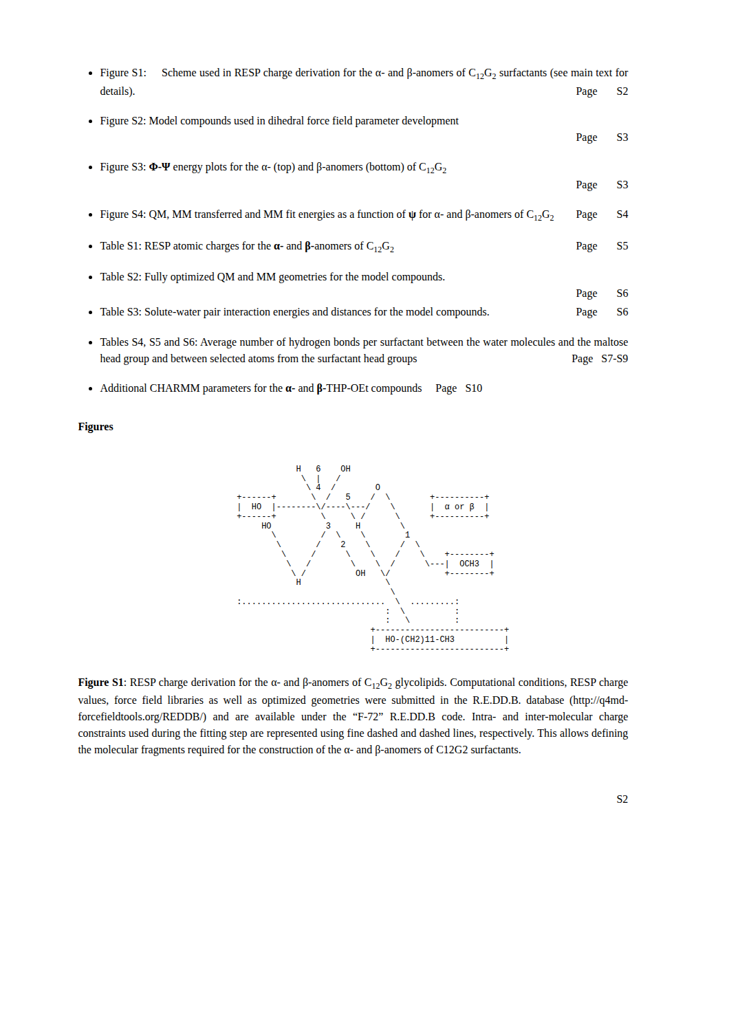Figure S1: Scheme used in RESP charge derivation for the α- and β-anomers of C12G2 surfactants (see main text for details). Page S2
Figure S2: Model compounds used in dihedral force field parameter development
Page S3
Figure S3: Φ-Ψ energy plots for the α- (top) and β-anomers (bottom) of C12G2
Page S3
Figure S4: QM, MM transferred and MM fit energies as a function of ψ for α- and β-anomers of C12G2 Page S4
Table S1: RESP atomic charges for the α- and β-anomers of C12G2 Page S5
Table S2: Fully optimized QM and MM geometries for the model compounds.
Page S6
Table S3: Solute-water pair interaction energies and distances for the model compounds. Page S6
Tables S4, S5 and S6: Average number of hydrogen bonds per surfactant between the water molecules and the maltose head group and between selected atoms from the surfactant head groups Page S7-S9
Additional CHARMM parameters for the α- and β-THP-OEt compounds Page S10
Figures
                    H   6    OH
                     \  |   /
                      \ 4  /        O
        +------+       \  /   5    /  \        +----------+
        |  HO  |--------\/----\---/    \       |  α or β  |
        +------+         \     \ /      \      +----------+
             HO           3     H        \
               \         /  \    \        1
                \       /    2    \      /  \
                 \     /      \    \    /    \    +--------+
                  \   /        \    \  /      \---|  OCH3  |
                   \ /          OH   \/           +--------+
                    H                 \
                                       \
        :.............................  \  .........:
                                      :  \          :
                                      :   \         :
                                   +--------------------------+
                                   |  HO-(CH2)11-CH3          |
                                   +--------------------------+
Figure S1: RESP charge derivation for the α- and β-anomers of C12G2 glycolipids. Computational conditions, RESP charge values, force field libraries as well as optimized geometries were submitted in the R.E.DD.B. database (http://q4md-forcefieldtools.org/REDDB/) and are available under the “F-72” R.E.DD.B code. Intra- and inter-molecular charge constraints used during the fitting step are represented using fine dashed and dashed lines, respectively. This allows defining the molecular fragments required for the construction of the α- and β-anomers of C12G2 surfactants.
S2